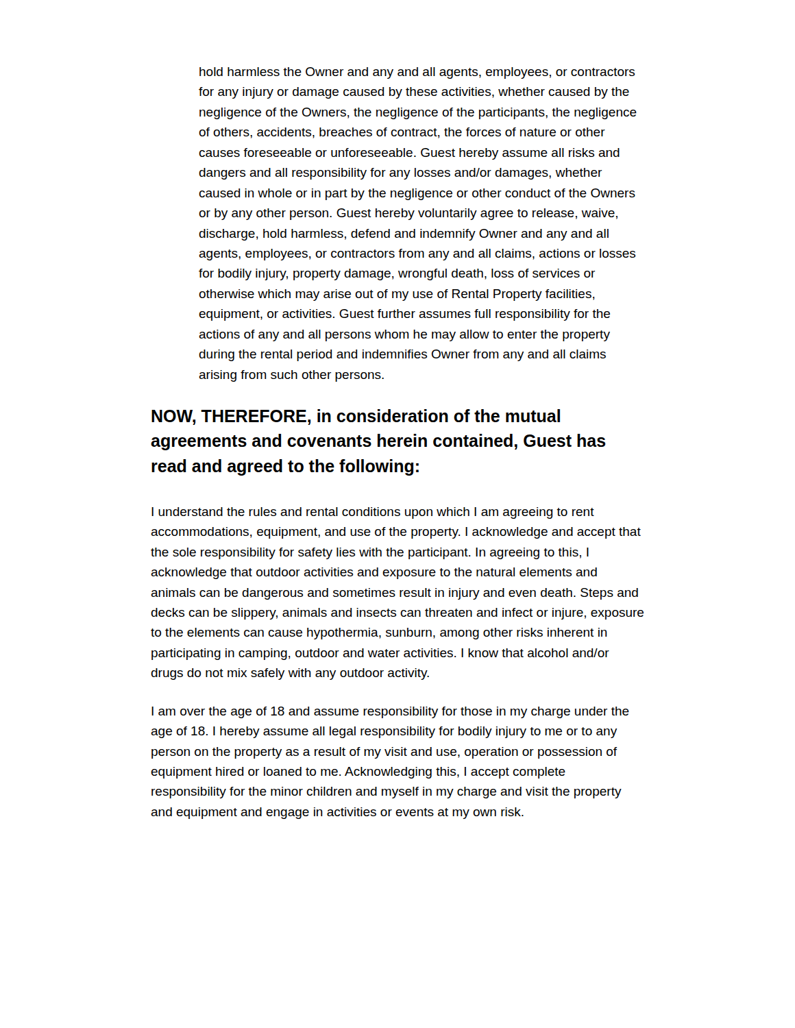hold harmless the Owner and any and all agents, employees, or contractors for any injury or damage caused by these activities, whether caused by the negligence of the Owners, the negligence of the participants, the negligence of others, accidents, breaches of contract, the forces of nature or other causes foreseeable or unforeseeable. Guest hereby assume all risks and dangers and all responsibility for any losses and/or damages, whether caused in whole or in part by the negligence or other conduct of the Owners or by any other person. Guest hereby voluntarily agree to release, waive, discharge, hold harmless, defend and indemnify Owner and any and all agents, employees, or contractors from any and all claims, actions or losses for bodily injury, property damage, wrongful death, loss of services or otherwise which may arise out of my use of Rental Property facilities, equipment, or activities. Guest further assumes full responsibility for the actions of any and all persons whom he may allow to enter the property during the rental period and indemnifies Owner from any and all claims arising from such other persons.
NOW, THEREFORE, in consideration of the mutual agreements and covenants herein contained, Guest has read and agreed to the following:
I understand the rules and rental conditions upon which I am agreeing to rent accommodations, equipment, and use of the property. I acknowledge and accept that the sole responsibility for safety lies with the participant. In agreeing to this, I acknowledge that outdoor activities and exposure to the natural elements and animals can be dangerous and sometimes result in injury and even death. Steps and decks can be slippery, animals and insects can threaten and infect or injure, exposure to the elements can cause hypothermia, sunburn, among other risks inherent in participating in camping, outdoor and water activities. I know that alcohol and/or drugs do not mix safely with any outdoor activity.
I am over the age of 18 and assume responsibility for those in my charge under the age of 18. I hereby assume all legal responsibility for bodily injury to me or to any person on the property as a result of my visit and use, operation or possession of equipment hired or loaned to me. Acknowledging this, I accept complete responsibility for the minor children and myself in my charge and visit the property and equipment and engage in activities or events at my own risk.